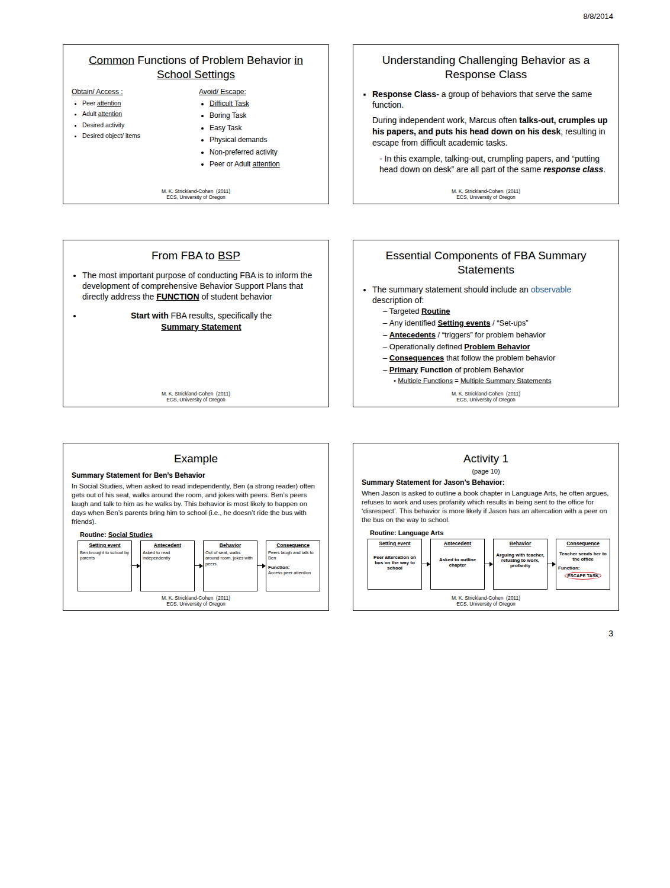8/8/2014
Common Functions of Problem Behavior in School Settings
Obtain/ Access :
Peer attention
Adult attention
Desired activity
Desired object/ items
Avoid/ Escape:
Difficult Task
Boring Task
Easy Task
Physical demands
Non-preferred activity
Peer or Adult attention
M. K. Strickland-Cohen (2011)
ECS, University of Oregon
Understanding Challenging Behavior as a Response Class
Response Class- a group of behaviors that serve the same function.
During independent work, Marcus often talks-out, crumples up his papers, and puts his head down on his desk, resulting in escape from difficult academic tasks.
- In this example, talking-out, crumpling papers, and “putting head down on desk” are all part of the same response class.
M. K. Strickland-Cohen (2011)
ECS, University of Oregon
From FBA to BSP
The most important purpose of conducting FBA is to inform the development of comprehensive Behavior Support Plans that directly address the FUNCTION of student behavior
Start with FBA results, specifically the
Summary Statement
M. K. Strickland-Cohen (2011)
ECS, University of Oregon
Essential Components of FBA Summary Statements
The summary statement should include an observable description of:
Targeted Routine
Any identified Setting events / “Set-ups”
Antecedents / “triggers” for problem behavior
Operationally defined Problem Behavior
Consequences that follow the problem behavior
Primary Function of problem Behavior
Multiple Functions = Multiple Summary Statements
M. K. Strickland-Cohen (2011)
ECS, University of Oregon
Example
Summary Statement for Ben’s Behavior
In Social Studies, when asked to read independently, Ben (a strong reader) often gets out of his seat, walks around the room, and jokes with peers. Ben’s peers laugh and talk to him as he walks by. This behavior is most likely to happen on days when Ben’s parents bring him to school (i.e., he doesn’t ride the bus with friends).
Routine: Social Studies
Setting event
Ben brought to school by parents
Antecedent
Asked to read independently
Behavior
Out of seat, walks around room, jokes with peers
Consequence
Peers laugh and talk to Ben
Function:
Access peer attention
M. K. Strickland-Cohen (2011)
ECS, University of Oregon
Activity 1
(page 10)
Summary Statement for Jason’s Behavior:
When Jason is asked to outline a book chapter in Language Arts, he often argues, refuses to work and uses profanity which results in being sent to the office for ‘disrespect’. This behavior is more likely if Jason has an altercation with a peer on the bus on the way to school.
Routine: Language Arts
Setting event
Peer altercation on bus on the way to school
Antecedent
Asked to outline chapter
Behavior
Arguing with teacher, refusing to work, profanity
Consequence
Teacher sends her to the office
Function:
ESCAPE TASK
M. K. Strickland-Cohen (2011)
ECS, University of Oregon
3